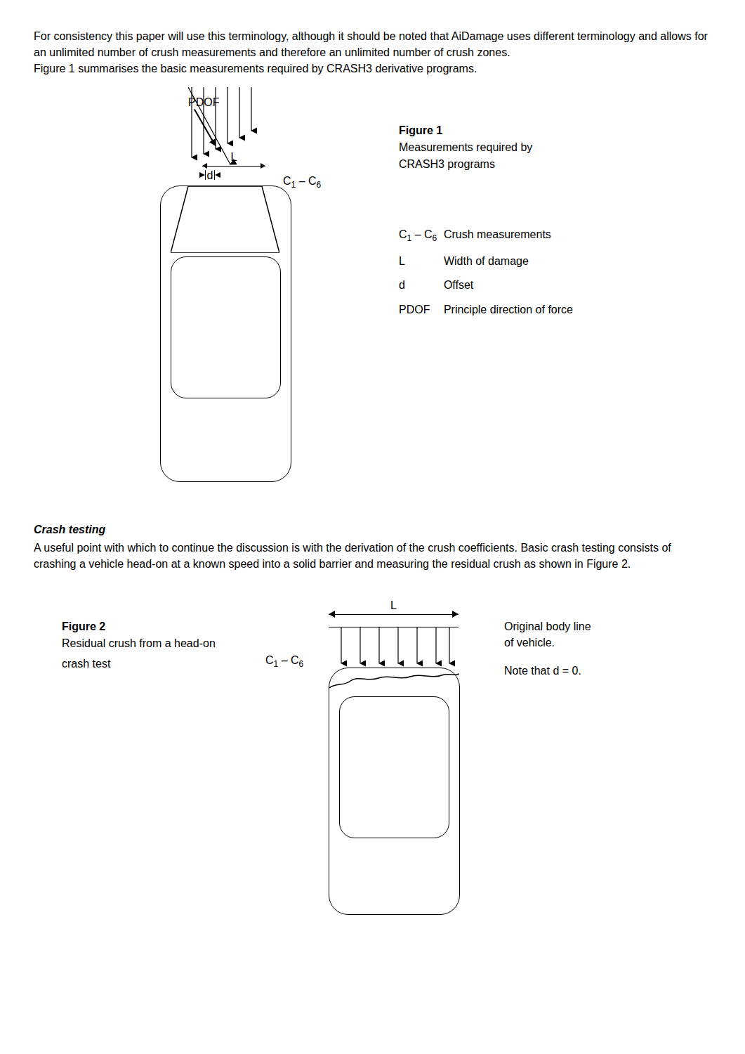For consistency this paper will use this terminology, although it should be noted that AiDamage uses different terminology and allows for an unlimited number of crush measurements and therefore an unlimited number of crush zones.
Figure 1 summarises the basic measurements required by CRASH3 derivative programs.
PDOF
L
d
C1 – C6
Figure 1
Measurements required by
CRASH3 programs
| C 1 – C 6 | Crush measurements |
| L | Width of damage |
| d | Offset |
| PDOF | Principle direction of force |
Crash testing
A useful point with which to continue the discussion is with the derivation of the crush coefficients. Basic crash testing consists of crashing a vehicle head-on at a known speed into a solid barrier and measuring the residual crush as shown in Figure 2.
Figure 2
Residual crush from a head-on
crash test
C1 – C6
L
Original body line of vehicle.
Note that d = 0.